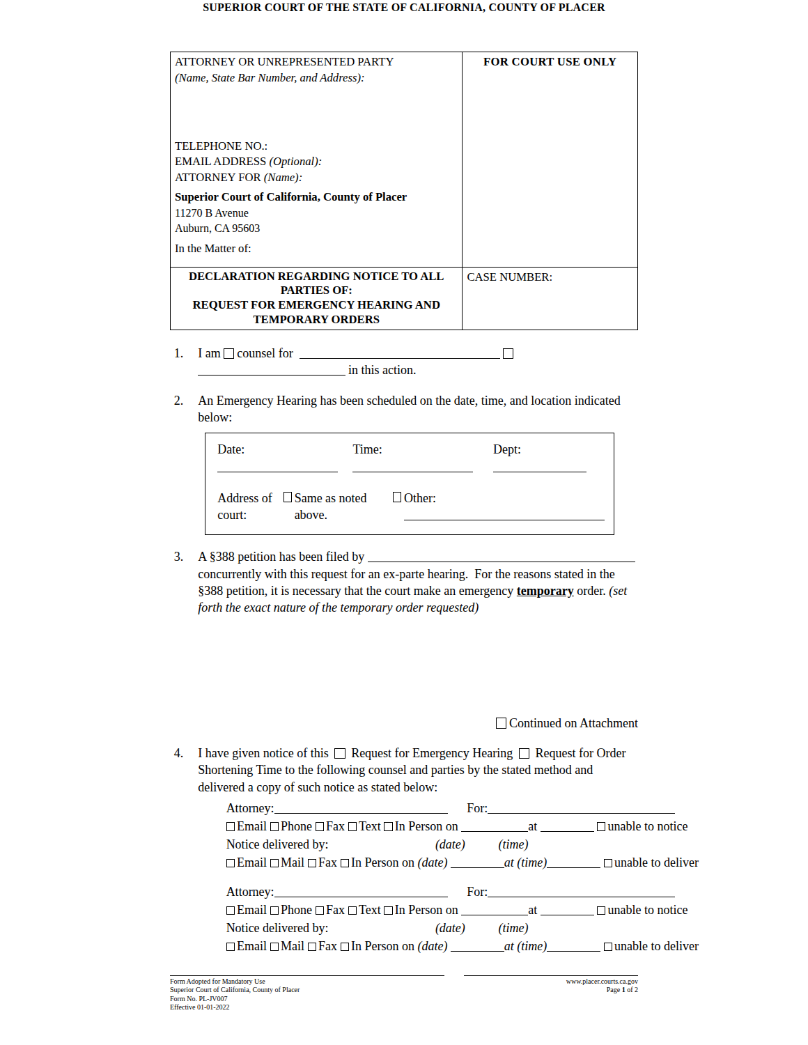SUPERIOR COURT OF THE STATE OF CALIFORNIA, COUNTY OF PLACER
| ATTORNEY OR UNREPRESENTED PARTY (Name, State Bar Number, and Address): | FOR COURT USE ONLY |
| TELEPHONE NO.: EMAIL ADDRESS (Optional): ATTORNEY FOR (Name): |
| Superior Court of California, County of Placer 11270 B Avenue Auburn, CA 95603 |
| In the Matter of: |
| DECLARATION REGARDING NOTICE TO ALL PARTIES OF: REQUEST FOR EMERGENCY HEARING AND TEMPORARY ORDERS | CASE NUMBER: |
1. I am counsel for in this action.
2. An Emergency Hearing has been scheduled on the date, time, and location indicated below:
Date: Time: Dept:
Address of court: Same as noted above. Other:
3. A §388 petition has been filed by concurrently with this request for an ex-parte hearing. For the reasons stated in the §388 petition, it is necessary that the court make an emergency temporary order. (set forth the exact nature of the temporary order requested)
Continued on Attachment
4. I have given notice of this Request for Emergency Hearing Request for Order Shortening Time to the following counsel and parties by the stated method and delivered a copy of such notice as stated below:
Attorney: For:
Email Phone Fax Text In Person on at unable to notice
Notice delivered by: (date) (time)
Email Mail Fax In Person on (date) at (time) unable to deliver
Attorney: For:
Email Phone Fax Text In Person on at unable to notice
Notice delivered by: (date) (time)
Email Mail Fax In Person on (date) at (time) unable to deliver
Form Adopted for Mandatory Use
Superior Court of California, County of Placer
Form No. PL-JV007
Effective 01-01-2022
www.placer.courts.ca.gov
Page 1 of 2